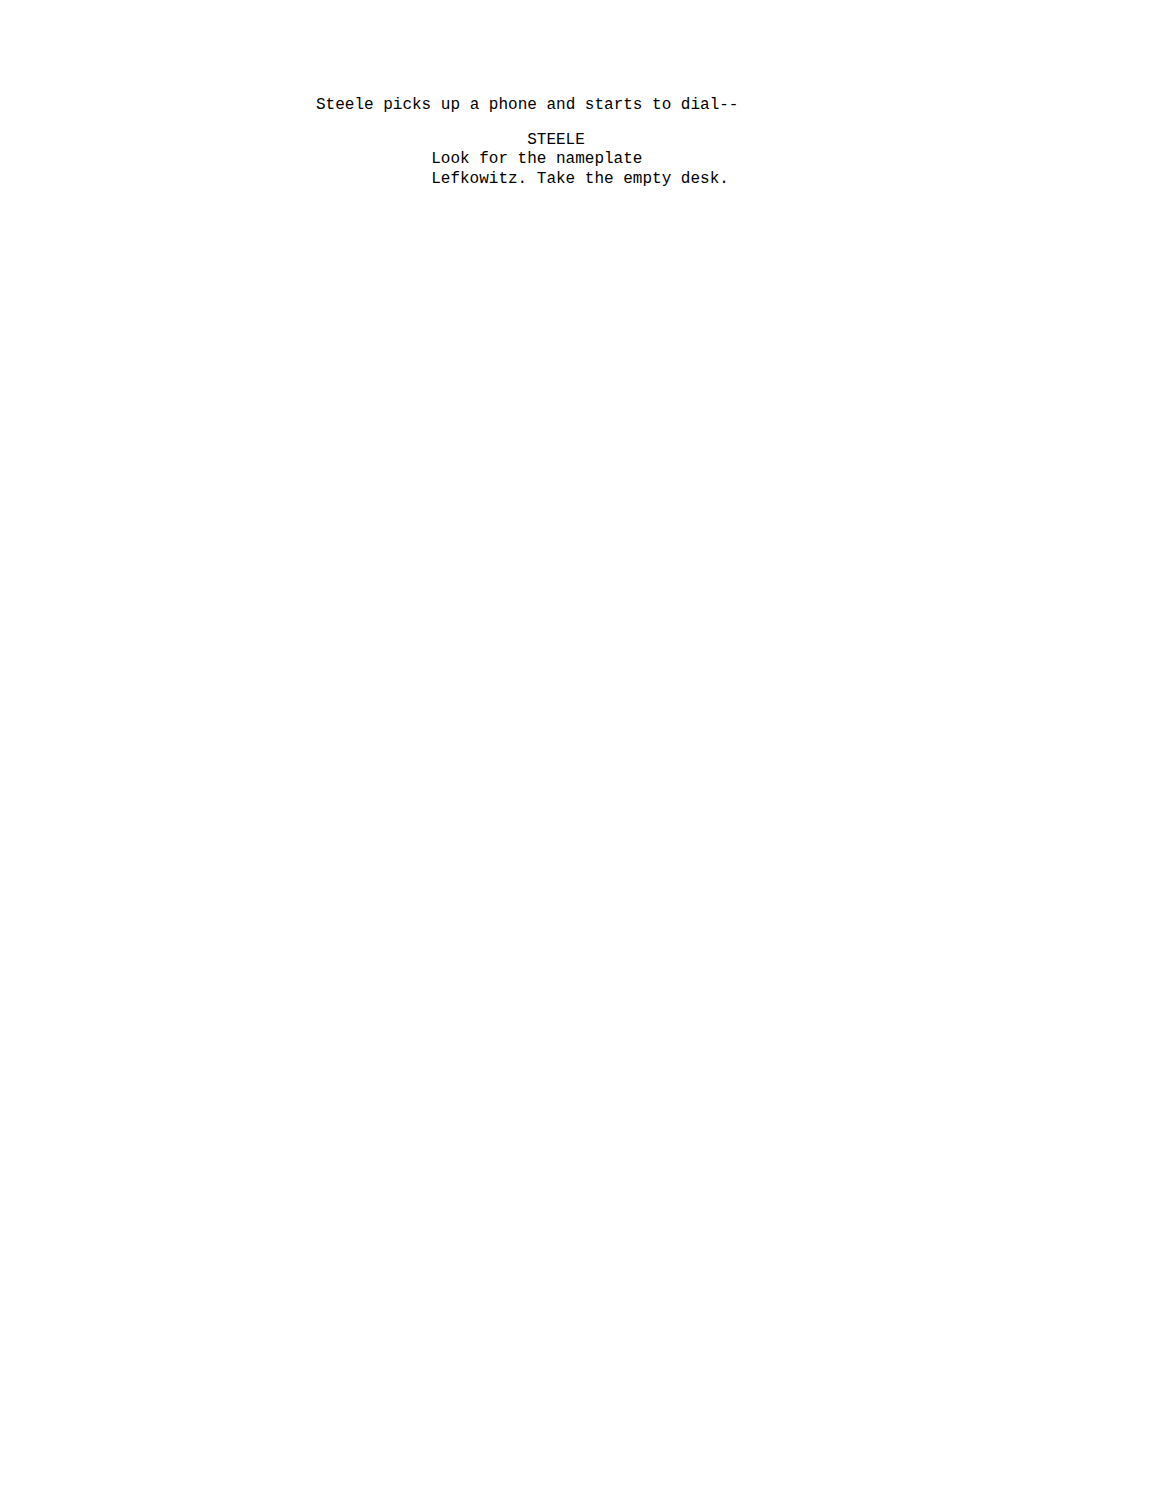Steele picks up a phone and starts to dial--
Steele
Look for the nameplate Lefkowitz. Take the empty desk.